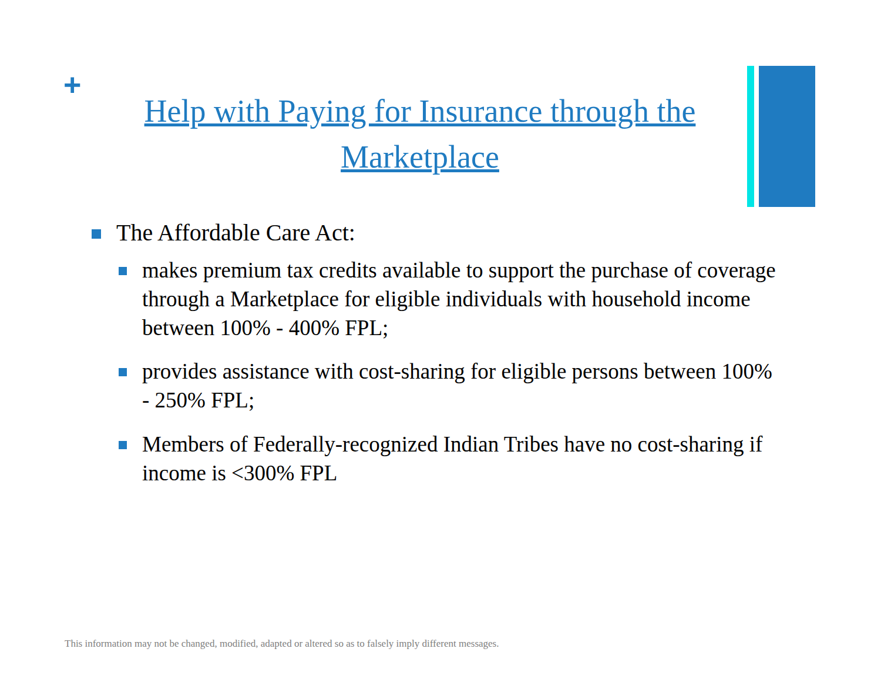+
Help with Paying for Insurance through the Marketplace
The Affordable Care Act:
makes premium tax credits available to support the purchase of coverage through a Marketplace for eligible individuals with household income between 100% - 400% FPL;
provides assistance with cost-sharing for eligible persons between 100% - 250% FPL;
Members of Federally-recognized Indian Tribes have no cost-sharing if income is <300% FPL
This information may not be changed, modified, adapted or altered so as to falsely imply different messages.